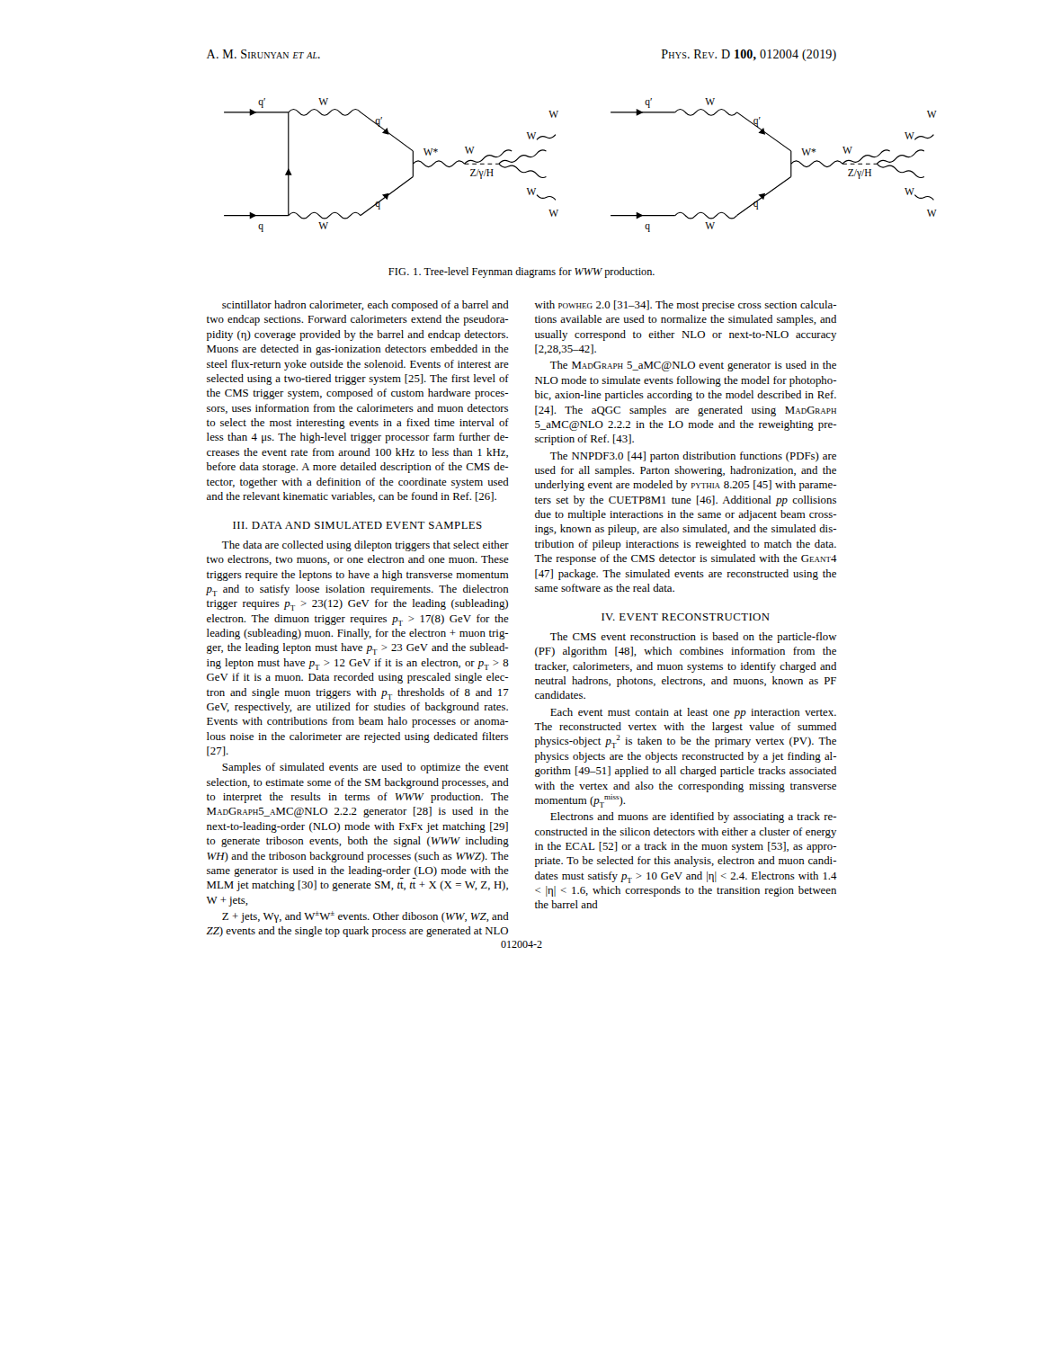A. M. Sirunyan et al.
Phys. Rev. D 100, 012004 (2019)
q′ q W W q′ q W* W Z/γ/H W W q′ q W W q′ q W* W Z/γ/H W W W W W W
FIG. 1. Tree-level Feynman diagrams for WWW production.
scintillator hadron calorimeter, each composed of a barrel and two endcap sections. Forward calorimeters extend the pseudorapidity (η) coverage provided by the barrel and endcap detectors. Muons are detected in gas-ionization detectors embedded in the steel flux-return yoke outside the solenoid. Events of interest are selected using a two-tiered trigger system [25]. The first level of the CMS trigger system, composed of custom hardware processors, uses information from the calorimeters and muon detectors to select the most interesting events in a fixed time interval of less than 4 μs. The high-level trigger processor farm further decreases the event rate from around 100 kHz to less than 1 kHz, before data storage. A more detailed description of the CMS detector, together with a definition of the coordinate system used and the relevant kinematic variables, can be found in Ref. [26].
III. DATA AND SIMULATED EVENT SAMPLES
The data are collected using dilepton triggers that select either two electrons, two muons, or one electron and one muon. These triggers require the leptons to have a high transverse momentum pT and to satisfy loose isolation requirements. The dielectron trigger requires pT > 23(12) GeV for the leading (subleading) electron. The dimuon trigger requires pT > 17(8) GeV for the leading (subleading) muon. Finally, for the electron + muon trigger, the leading lepton must have pT > 23 GeV and the subleading lepton must have pT > 12 GeV if it is an electron, or pT > 8 GeV if it is a muon. Data recorded using prescaled single electron and single muon triggers with pT thresholds of 8 and 17 GeV, respectively, are utilized for studies of background rates. Events with contributions from beam halo processes or anomalous noise in the calorimeter are rejected using dedicated filters [27].
Samples of simulated events are used to optimize the event selection, to estimate some of the SM background processes, and to interpret the results in terms of WWW production. The MadGraph5_aMC@NLO 2.2.2 generator [28] is used in the next-to-leading-order (NLO) mode with FxFx jet matching [29] to generate triboson events, both the signal (WWW including WH) and the triboson background processes (such as WWZ). The same generator is used in the leading-order (LO) mode with the MLM jet matching [30] to generate SM, tt, tt + X (X = W, Z, H), W + jets,
Z + jets, Wγ, and W±W± events. Other diboson (WW, WZ, and ZZ) events and the single top quark process are generated at NLO with powheg 2.0 [31–34]. The most precise cross section calculations available are used to normalize the simulated samples, and usually correspond to either NLO or next-to-NLO accuracy [2,28,35–42].
The MadGraph 5_aMC@NLO event generator is used in the NLO mode to simulate events following the model for photophobic, axion-line particles according to the model described in Ref. [24]. The aQGC samples are generated using MadGraph 5_aMC@NLO 2.2.2 in the LO mode and the reweighting prescription of Ref. [43].
The NNPDF3.0 [44] parton distribution functions (PDFs) are used for all samples. Parton showering, hadronization, and the underlying event are modeled by pythia 8.205 [45] with parameters set by the CUETP8M1 tune [46]. Additional pp collisions due to multiple interactions in the same or adjacent beam crossings, known as pileup, are also simulated, and the simulated distribution of pileup interactions is reweighted to match the data. The response of the CMS detector is simulated with the Geant4 [47] package. The simulated events are reconstructed using the same software as the real data.
IV. EVENT RECONSTRUCTION
The CMS event reconstruction is based on the particle-flow (PF) algorithm [48], which combines information from the tracker, calorimeters, and muon systems to identify charged and neutral hadrons, photons, electrons, and muons, known as PF candidates.
Each event must contain at least one pp interaction vertex. The reconstructed vertex with the largest value of summed physics-object pT2 is taken to be the primary vertex (PV). The physics objects are the objects reconstructed by a jet finding algorithm [49–51] applied to all charged particle tracks associated with the vertex and also the corresponding missing transverse momentum (pTmiss).
Electrons and muons are identified by associating a track reconstructed in the silicon detectors with either a cluster of energy in the ECAL [52] or a track in the muon system [53], as appropriate. To be selected for this analysis, electron and muon candidates must satisfy pT > 10 GeV and |η| < 2.4. Electrons with 1.4 < |η| < 1.6, which corresponds to the transition region between the barrel and
012004-2